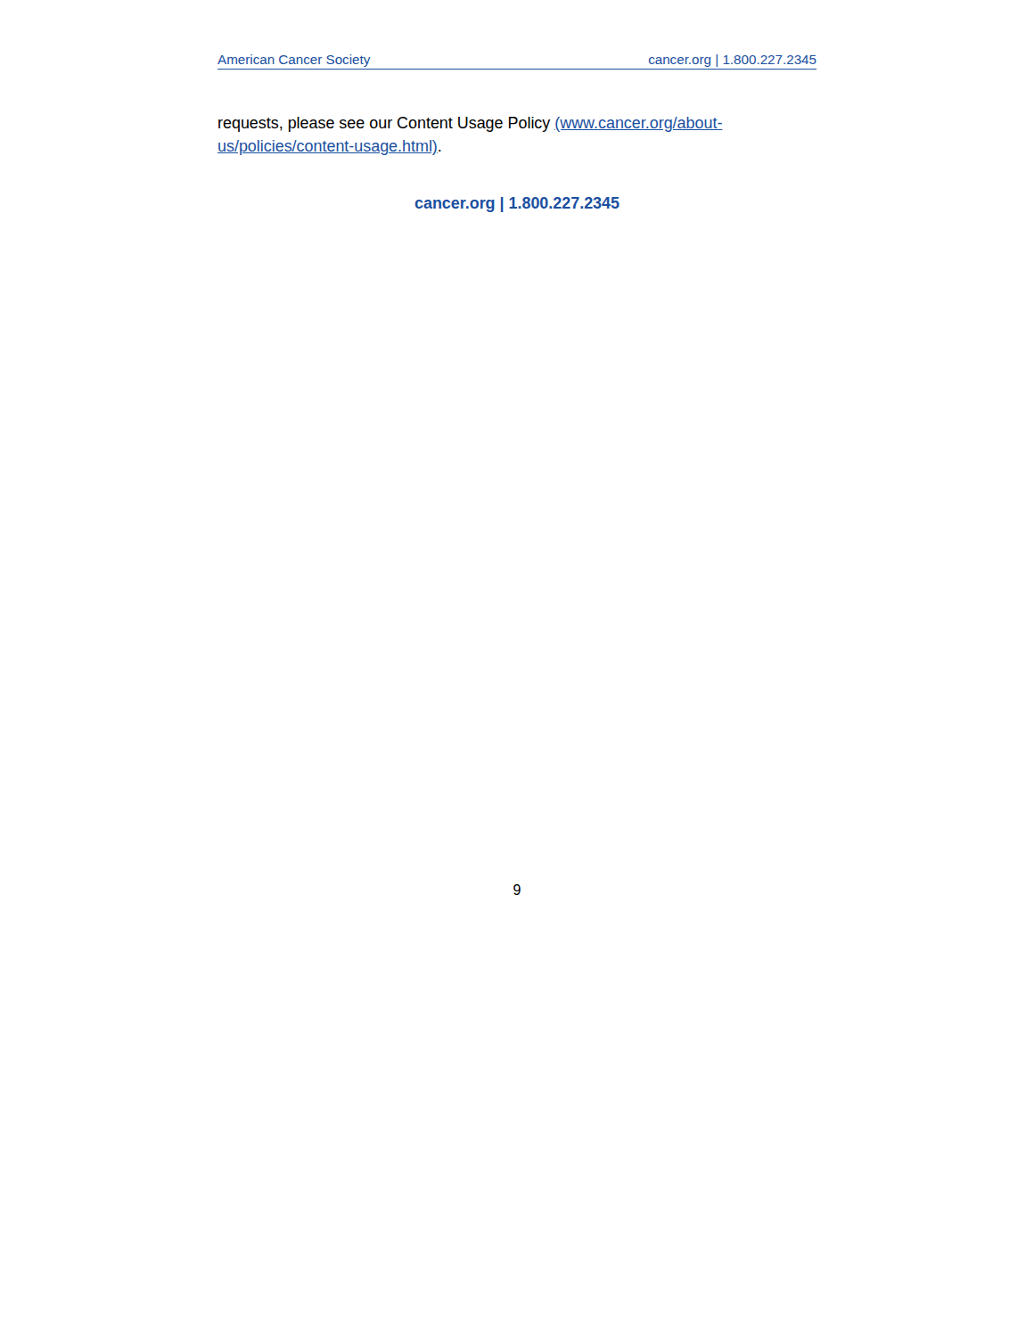American Cancer Society cancer.org | 1.800.227.2345
requests, please see our Content Usage Policy (www.cancer.org/about-us/policies/content-usage.html).
cancer.org | 1.800.227.2345
9